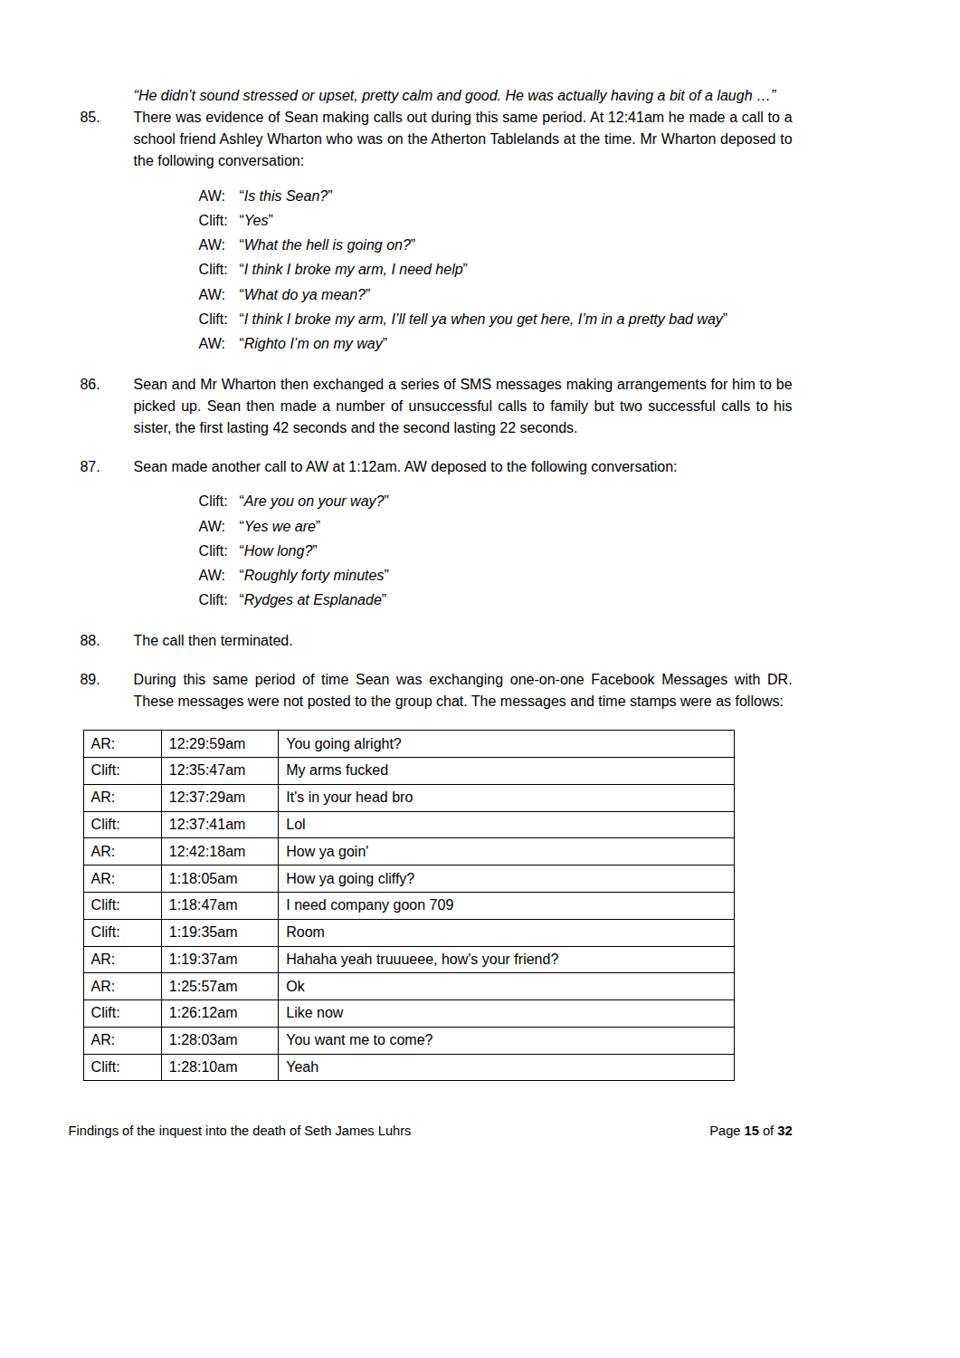“He didn’t sound stressed or upset, pretty calm and good. He was actually having a bit of a laugh …”
85. There was evidence of Sean making calls out during this same period. At 12:41am he made a call to a school friend Ashley Wharton who was on the Atherton Tablelands at the time. Mr Wharton deposed to the following conversation:
| AW: | “ Is this Sean? ” |
| Clift: | “ Yes ” |
| AW: | “ What the hell is going on? ” |
| Clift: | “ I think I broke my arm, I need help ” |
| AW: | “ What do ya mean? ” |
| Clift: | “ I think I broke my arm, I’ll tell ya when you get here, I’m in a pretty bad way ” |
| AW: | “ Righto I’m on my way ” |
86. Sean and Mr Wharton then exchanged a series of SMS messages making arrangements for him to be picked up. Sean then made a number of unsuccessful calls to family but two successful calls to his sister, the first lasting 42 seconds and the second lasting 22 seconds.
87. Sean made another call to AW at 1:12am. AW deposed to the following conversation:
| Clift: | “ Are you on your way? ” |
| AW: | “ Yes we are ” |
| Clift: | “ How long? ” |
| AW: | “ Roughly forty minutes ” |
| Clift: | “ Rydges at Esplanade ” |
88. The call then terminated.
89. During this same period of time Sean was exchanging one-on-one Facebook Messages with DR. These messages were not posted to the group chat. The messages and time stamps were as follows:
| AR: | 12:29:59am | You going alright? |
| Clift: | 12:35:47am | My arms fucked |
| AR: | 12:37:29am | It's in your head bro |
| Clift: | 12:37:41am | Lol |
| AR: | 12:42:18am | How ya goin' |
| AR: | 1:18:05am | How ya going cliffy? |
| Clift: | 1:18:47am | I need company goon 709 |
| Clift: | 1:19:35am | Room |
| AR: | 1:19:37am | Hahaha yeah truuueee, how's your friend? |
| AR: | 1:25:57am | Ok |
| Clift: | 1:26:12am | Like now |
| AR: | 1:28:03am | You want me to come? |
| Clift: | 1:28:10am | Yeah |
Findings of the inquest into the death of Seth James Luhrs
Page 15 of 32